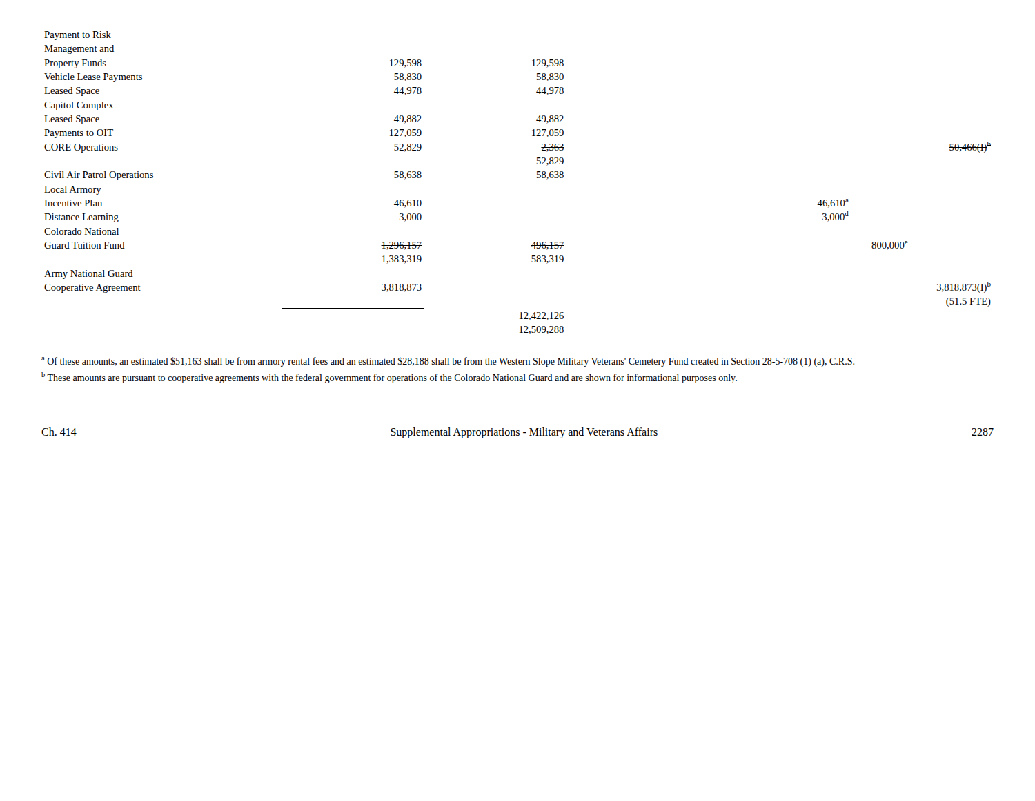| Payment to Risk | | | | | |
| Management and | | | | | |
| Property Funds | 129,598 | 129,598 | | | |
| Vehicle Lease Payments | 58,830 | 58,830 | | | |
| Leased Space | 44,978 | 44,978 | | | |
| Capitol Complex | | | | | |
| Leased Space | 49,882 | 49,882 | | | |
| Payments to OIT | 127,059 | 127,059 | | | |
| CORE Operations | 52,829 | 2,363 | | | 50,466(I) b |
| | | 52,829 | | | |
| Civil Air Patrol Operations | 58,638 | 58,638 | | | |
| Local Armory | | | | | |
| Incentive Plan | 46,610 | | | 46,610 a | |
| Distance Learning | 3,000 | | | 3,000 d | |
| Colorado National | | | | | |
| Guard Tuition Fund | 1,296,157 | 496,157 | | | 800,000 e |
| | 1,383,319 | 583,319 | | | |
| Army National Guard | | | | | |
| Cooperative Agreement | 3,818,873 | | | | 3,818,873(I) b |
| | | | | | (51.5 FTE) |
| | | 12,422,126 | | | |
| | | 12,509,288 | | | |
a Of these amounts, an estimated $51,163 shall be from armory rental fees and an estimated $28,188 shall be from the Western Slope Military Veterans' Cemetery Fund created in Section 28-5-708 (1) (a), C.R.S.
b These amounts are pursuant to cooperative agreements with the federal government for operations of the Colorado National Guard and are shown for informational purposes only.
Ch. 414
Supplemental Appropriations - Military and Veterans Affairs
2287